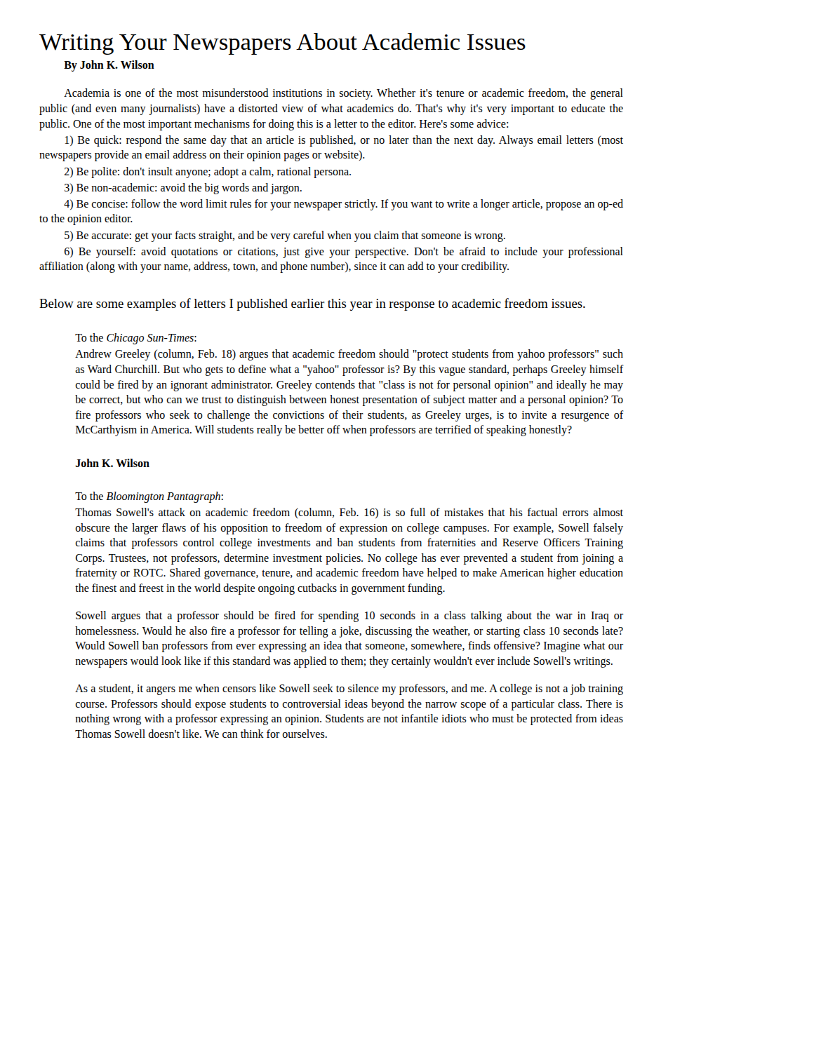Writing Your Newspapers About Academic Issues
By John K. Wilson
Academia is one of the most misunderstood institutions in society. Whether it's tenure or academic freedom, the general public (and even many journalists) have a distorted view of what academics do. That's why it's very important to educate the public. One of the most important mechanisms for doing this is a letter to the editor. Here's some advice:
1) Be quick: respond the same day that an article is published, or no later than the next day. Always email letters (most newspapers provide an email address on their opinion pages or website).
2) Be polite: don't insult anyone; adopt a calm, rational persona.
3) Be non-academic: avoid the big words and jargon.
4) Be concise: follow the word limit rules for your newspaper strictly. If you want to write a longer article, propose an op-ed to the opinion editor.
5) Be accurate: get your facts straight, and be very careful when you claim that someone is wrong.
6) Be yourself: avoid quotations or citations, just give your perspective. Don't be afraid to include your professional affiliation (along with your name, address, town, and phone number), since it can add to your credibility.
Below are some examples of letters I published earlier this year in response to academic freedom issues.
To the Chicago Sun-Times:
Andrew Greeley (column, Feb. 18) argues that academic freedom should "protect students from yahoo professors" such as Ward Churchill. But who gets to define what a "yahoo" professor is? By this vague standard, perhaps Greeley himself could be fired by an ignorant administrator. Greeley contends that "class is not for personal opinion" and ideally he may be correct, but who can we trust to distinguish between honest presentation of subject matter and a personal opinion? To fire professors who seek to challenge the convictions of their students, as Greeley urges, is to invite a resurgence of McCarthyism in America. Will students really be better off when professors are terrified of speaking honestly?
John K. Wilson
To the Bloomington Pantagraph:
Thomas Sowell's attack on academic freedom (column, Feb. 16) is so full of mistakes that his factual errors almost obscure the larger flaws of his opposition to freedom of expression on college campuses. For example, Sowell falsely claims that professors control college investments and ban students from fraternities and Reserve Officers Training Corps. Trustees, not professors, determine investment policies. No college has ever prevented a student from joining a fraternity or ROTC. Shared governance, tenure, and academic freedom have helped to make American higher education the finest and freest in the world despite ongoing cutbacks in government funding.
Sowell argues that a professor should be fired for spending 10 seconds in a class talking about the war in Iraq or homelessness. Would he also fire a professor for telling a joke, discussing the weather, or starting class 10 seconds late? Would Sowell ban professors from ever expressing an idea that someone, somewhere, finds offensive? Imagine what our newspapers would look like if this standard was applied to them; they certainly wouldn't ever include Sowell's writings.
As a student, it angers me when censors like Sowell seek to silence my professors, and me. A college is not a job training course. Professors should expose students to controversial ideas beyond the narrow scope of a particular class. There is nothing wrong with a professor expressing an opinion. Students are not infantile idiots who must be protected from ideas Thomas Sowell doesn't like. We can think for ourselves.